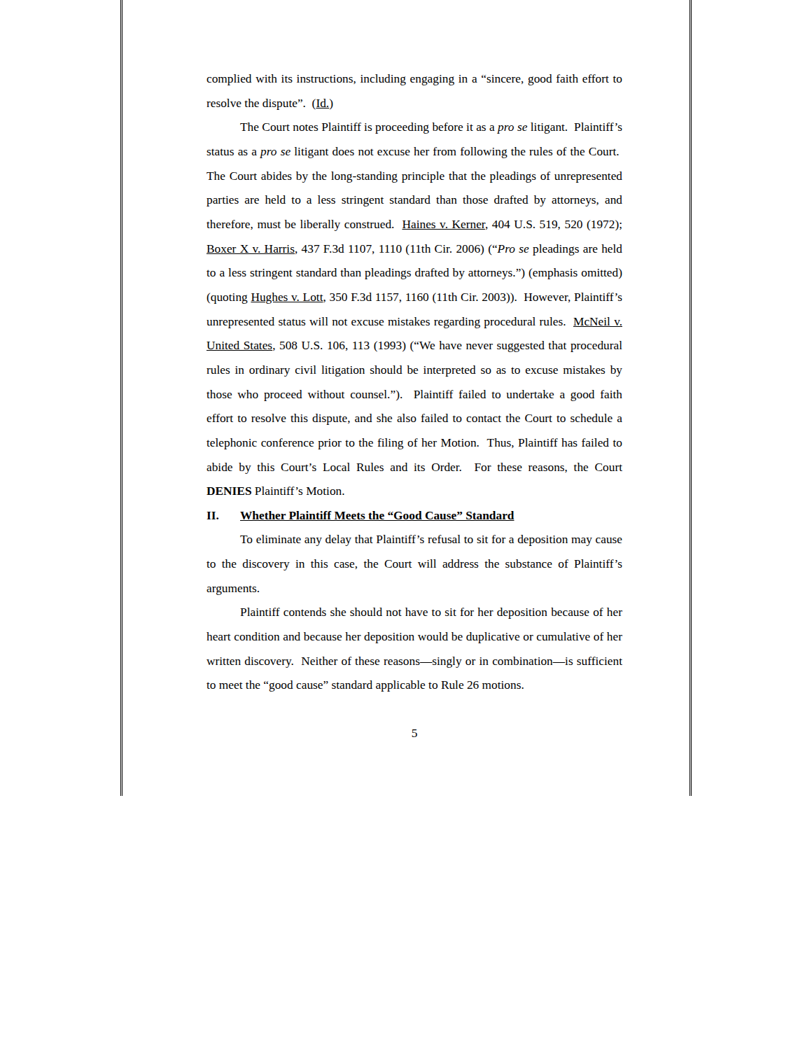complied with its instructions, including engaging in a “sincere, good faith effort to resolve the dispute”. (Id.)
The Court notes Plaintiff is proceeding before it as a pro se litigant. Plaintiff’s status as a pro se litigant does not excuse her from following the rules of the Court. The Court abides by the long-standing principle that the pleadings of unrepresented parties are held to a less stringent standard than those drafted by attorneys, and therefore, must be liberally construed. Haines v. Kerner, 404 U.S. 519, 520 (1972); Boxer X v. Harris, 437 F.3d 1107, 1110 (11th Cir. 2006) (“Pro se pleadings are held to a less stringent standard than pleadings drafted by attorneys.”) (emphasis omitted) (quoting Hughes v. Lott, 350 F.3d 1157, 1160 (11th Cir. 2003)). However, Plaintiff’s unrepresented status will not excuse mistakes regarding procedural rules. McNeil v. United States, 508 U.S. 106, 113 (1993) (“We have never suggested that procedural rules in ordinary civil litigation should be interpreted so as to excuse mistakes by those who proceed without counsel.”). Plaintiff failed to undertake a good faith effort to resolve this dispute, and she also failed to contact the Court to schedule a telephonic conference prior to the filing of her Motion. Thus, Plaintiff has failed to abide by this Court’s Local Rules and its Order. For these reasons, the Court DENIES Plaintiff’s Motion.
II. Whether Plaintiff Meets the “Good Cause” Standard
To eliminate any delay that Plaintiff’s refusal to sit for a deposition may cause to the discovery in this case, the Court will address the substance of Plaintiff’s arguments.
Plaintiff contends she should not have to sit for her deposition because of her heart condition and because her deposition would be duplicative or cumulative of her written discovery. Neither of these reasons—singly or in combination—is sufficient to meet the “good cause” standard applicable to Rule 26 motions.
5